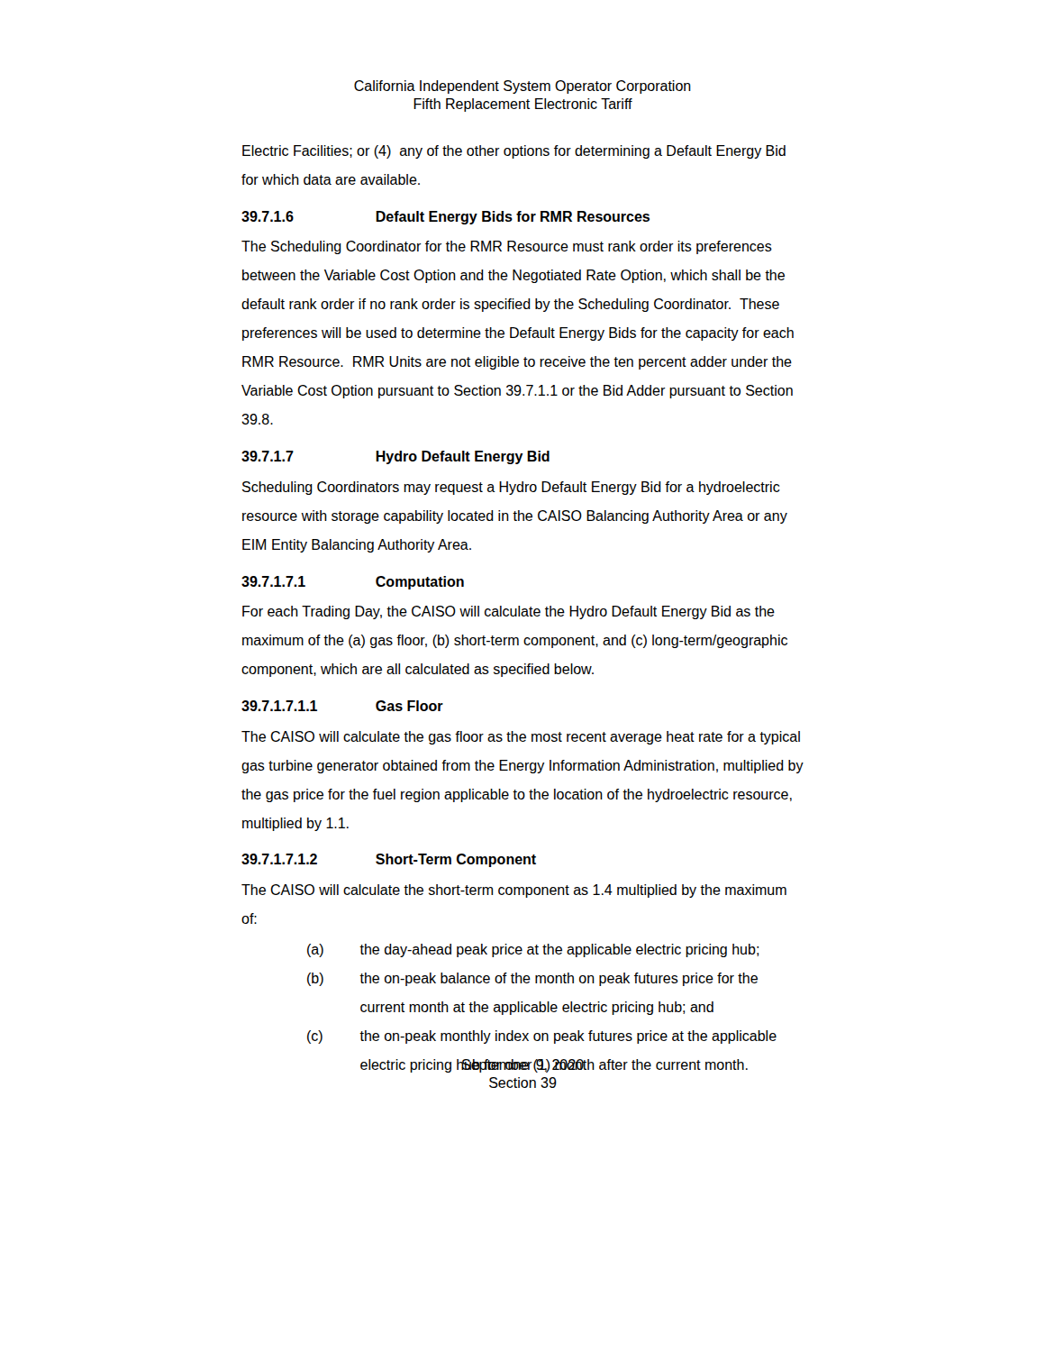California Independent System Operator Corporation
Fifth Replacement Electronic Tariff
Electric Facilities; or (4) any of the other options for determining a Default Energy Bid for which data are available.
39.7.1.6 Default Energy Bids for RMR Resources
The Scheduling Coordinator for the RMR Resource must rank order its preferences between the Variable Cost Option and the Negotiated Rate Option, which shall be the default rank order if no rank order is specified by the Scheduling Coordinator. These preferences will be used to determine the Default Energy Bids for the capacity for each RMR Resource. RMR Units are not eligible to receive the ten percent adder under the Variable Cost Option pursuant to Section 39.7.1.1 or the Bid Adder pursuant to Section 39.8.
39.7.1.7 Hydro Default Energy Bid
Scheduling Coordinators may request a Hydro Default Energy Bid for a hydroelectric resource with storage capability located in the CAISO Balancing Authority Area or any EIM Entity Balancing Authority Area.
39.7.1.7.1 Computation
For each Trading Day, the CAISO will calculate the Hydro Default Energy Bid as the maximum of the (a) gas floor, (b) short-term component, and (c) long-term/geographic component, which are all calculated as specified below.
39.7.1.7.1.1 Gas Floor
The CAISO will calculate the gas floor as the most recent average heat rate for a typical gas turbine generator obtained from the Energy Information Administration, multiplied by the gas price for the fuel region applicable to the location of the hydroelectric resource, multiplied by 1.1.
39.7.1.7.1.2 Short-Term Component
The CAISO will calculate the short-term component as 1.4 multiplied by the maximum of:
(a) the day-ahead peak price at the applicable electric pricing hub;
(b) the on-peak balance of the month on peak futures price for the current month at the applicable electric pricing hub; and
(c) the on-peak monthly index on peak futures price at the applicable electric pricing hub for one (1) month after the current month.
September 9, 2020
Section 39